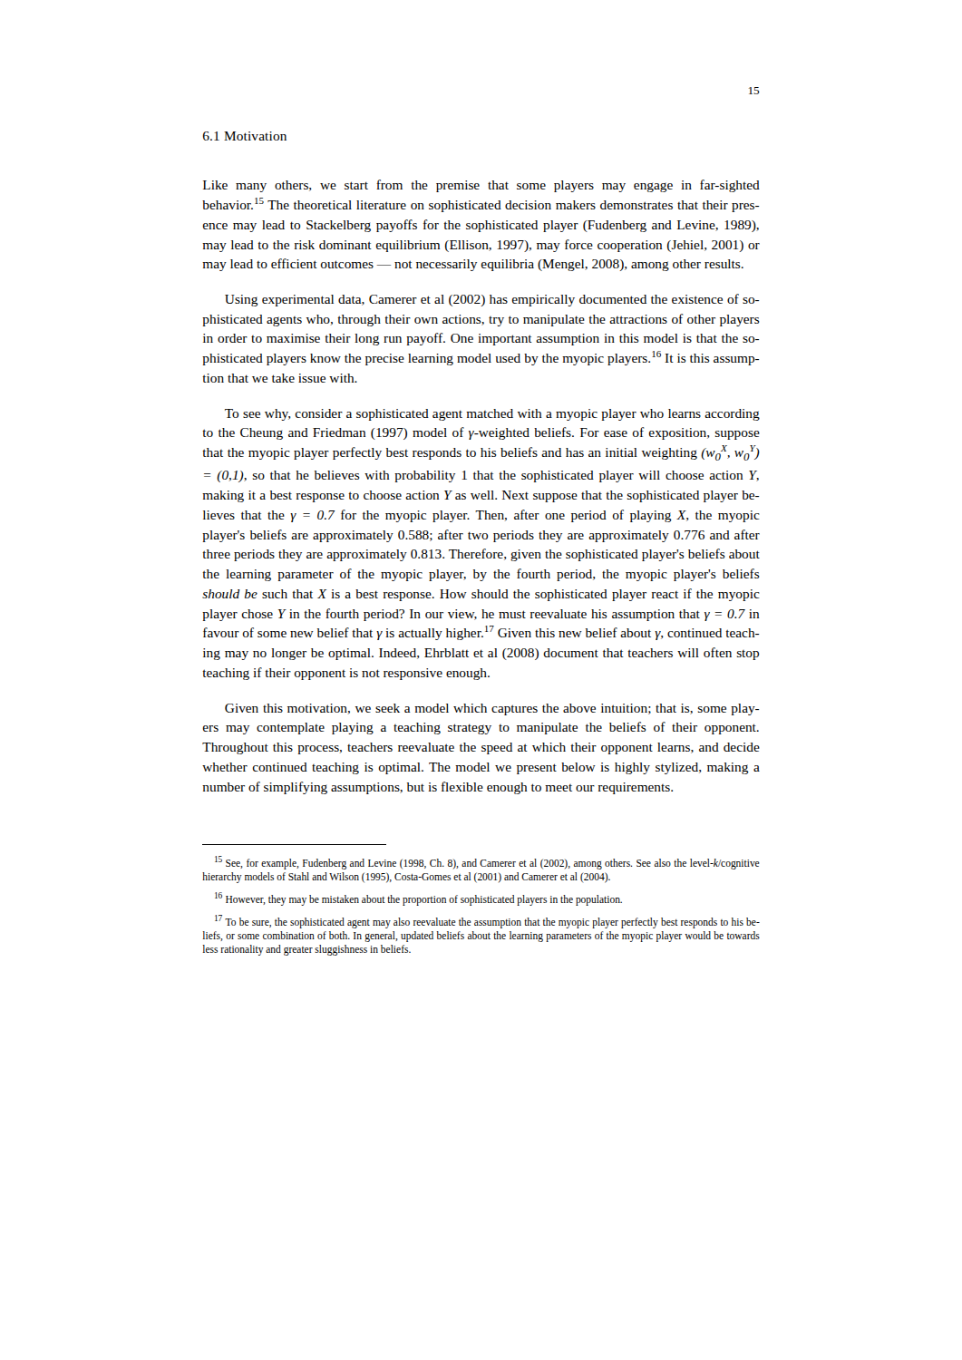15
6.1 Motivation
Like many others, we start from the premise that some players may engage in far-sighted behavior.15 The theoretical literature on sophisticated decision makers demonstrates that their presence may lead to Stackelberg payoffs for the sophisticated player (Fudenberg and Levine, 1989), may lead to the risk dominant equilibrium (Ellison, 1997), may force cooperation (Jehiel, 2001) or may lead to efficient outcomes — not necessarily equilibria (Mengel, 2008), among other results.
Using experimental data, Camerer et al (2002) has empirically documented the existence of sophisticated agents who, through their own actions, try to manipulate the attractions of other players in order to maximise their long run payoff. One important assumption in this model is that the sophisticated players know the precise learning model used by the myopic players.16 It is this assumption that we take issue with.
To see why, consider a sophisticated agent matched with a myopic player who learns according to the Cheung and Friedman (1997) model of γ-weighted beliefs. For ease of exposition, suppose that the myopic player perfectly best responds to his beliefs and has an initial weighting (w0X, w0Y) = (0,1), so that he believes with probability 1 that the sophisticated player will choose action Y, making it a best response to choose action Y as well. Next suppose that the sophisticated player believes that the γ = 0.7 for the myopic player. Then, after one period of playing X, the myopic player's beliefs are approximately 0.588; after two periods they are approximately 0.776 and after three periods they are approximately 0.813. Therefore, given the sophisticated player's beliefs about the learning parameter of the myopic player, by the fourth period, the myopic player's beliefs should be such that X is a best response. How should the sophisticated player react if the myopic player chose Y in the fourth period? In our view, he must reevaluate his assumption that γ = 0.7 in favour of some new belief that γ is actually higher.17 Given this new belief about γ, continued teaching may no longer be optimal. Indeed, Ehrblatt et al (2008) document that teachers will often stop teaching if their opponent is not responsive enough.
Given this motivation, we seek a model which captures the above intuition; that is, some players may contemplate playing a teaching strategy to manipulate the beliefs of their opponent. Throughout this process, teachers reevaluate the speed at which their opponent learns, and decide whether continued teaching is optimal. The model we present below is highly stylized, making a number of simplifying assumptions, but is flexible enough to meet our requirements.
15 See, for example, Fudenberg and Levine (1998, Ch. 8), and Camerer et al (2002), among others. See also the level-k/cognitive hierarchy models of Stahl and Wilson (1995), Costa-Gomes et al (2001) and Camerer et al (2004).
16 However, they may be mistaken about the proportion of sophisticated players in the population.
17 To be sure, the sophisticated agent may also reevaluate the assumption that the myopic player perfectly best responds to his beliefs, or some combination of both. In general, updated beliefs about the learning parameters of the myopic player would be towards less rationality and greater sluggishness in beliefs.